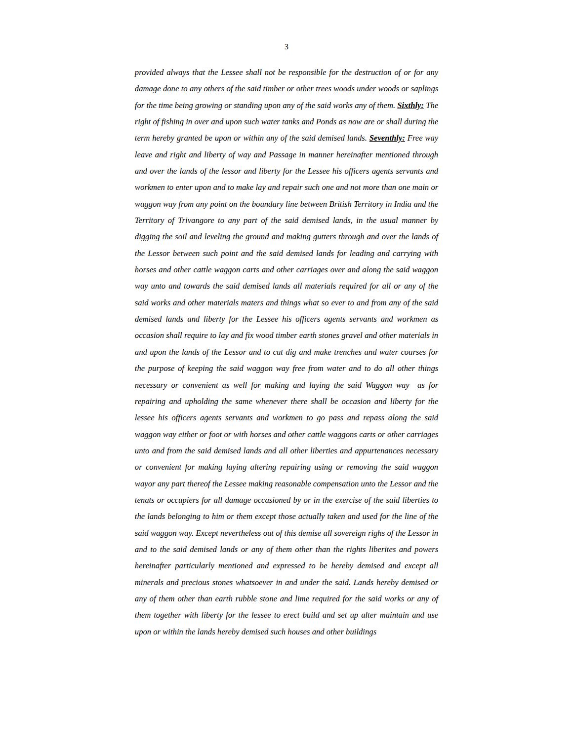3
provided always that the Lessee shall not be responsible for the destruction of or for any damage done to any others of the said timber or other trees woods under woods or saplings for the time being growing or standing upon any of the said works any of them. Sixthly: The right of fishing in over and upon such water tanks and Ponds as now are or shall during the term hereby granted be upon or within any of the said demised lands. Seventhly: Free way leave and right and liberty of way and Passage in manner hereinafter mentioned through and over the lands of the lessor and liberty for the Lessee his officers agents servants and workmen to enter upon and to make lay and repair such one and not more than one main or waggon way from any point on the boundary line between British Territory in India and the Territory of Trivangore to any part of the said demised lands, in the usual manner by digging the soil and leveling the ground and making gutters through and over the lands of the Lessor between such point and the said demised lands for leading and carrying with horses and other cattle waggon carts and other carriages over and along the said waggon way unto and towards the said demised lands all materials required for all or any of the said works and other materials maters and things what so ever to and from any of the said demised lands and liberty for the Lessee his officers agents servants and workmen as occasion shall require to lay and fix wood timber earth stones gravel and other materials in and upon the lands of the Lessor and to cut dig and make trenches and water courses for the purpose of keeping the said waggon way free from water and to do all other things necessary or convenient as well for making and laying the said Waggon way as for repairing and upholding the same whenever there shall be occasion and liberty for the lessee his officers agents servants and workmen to go pass and repass along the said waggon way either or foot or with horses and other cattle waggons carts or other carriages unto and from the said demised lands and all other liberties and appurtenances necessary or convenient for making laying altering repairing using or removing the said waggon wayor any part thereof the Lessee making reasonable compensation unto the Lessor and the tenats or occupiers for all damage occasioned by or in the exercise of the said liberties to the lands belonging to him or them except those actually taken and used for the line of the said waggon way. Except nevertheless out of this demise all sovereign righs of the Lessor in and to the said demised lands or any of them other than the rights liberites and powers hereinafter particularly mentioned and expressed to be hereby demised and except all minerals and precious stones whatsoever in and under the said. Lands hereby demised or any of them other than earth rubble stone and lime required for the said works or any of them together with liberty for the lessee to erect build and set up alter maintain and use upon or within the lands hereby demised such houses and other buildings